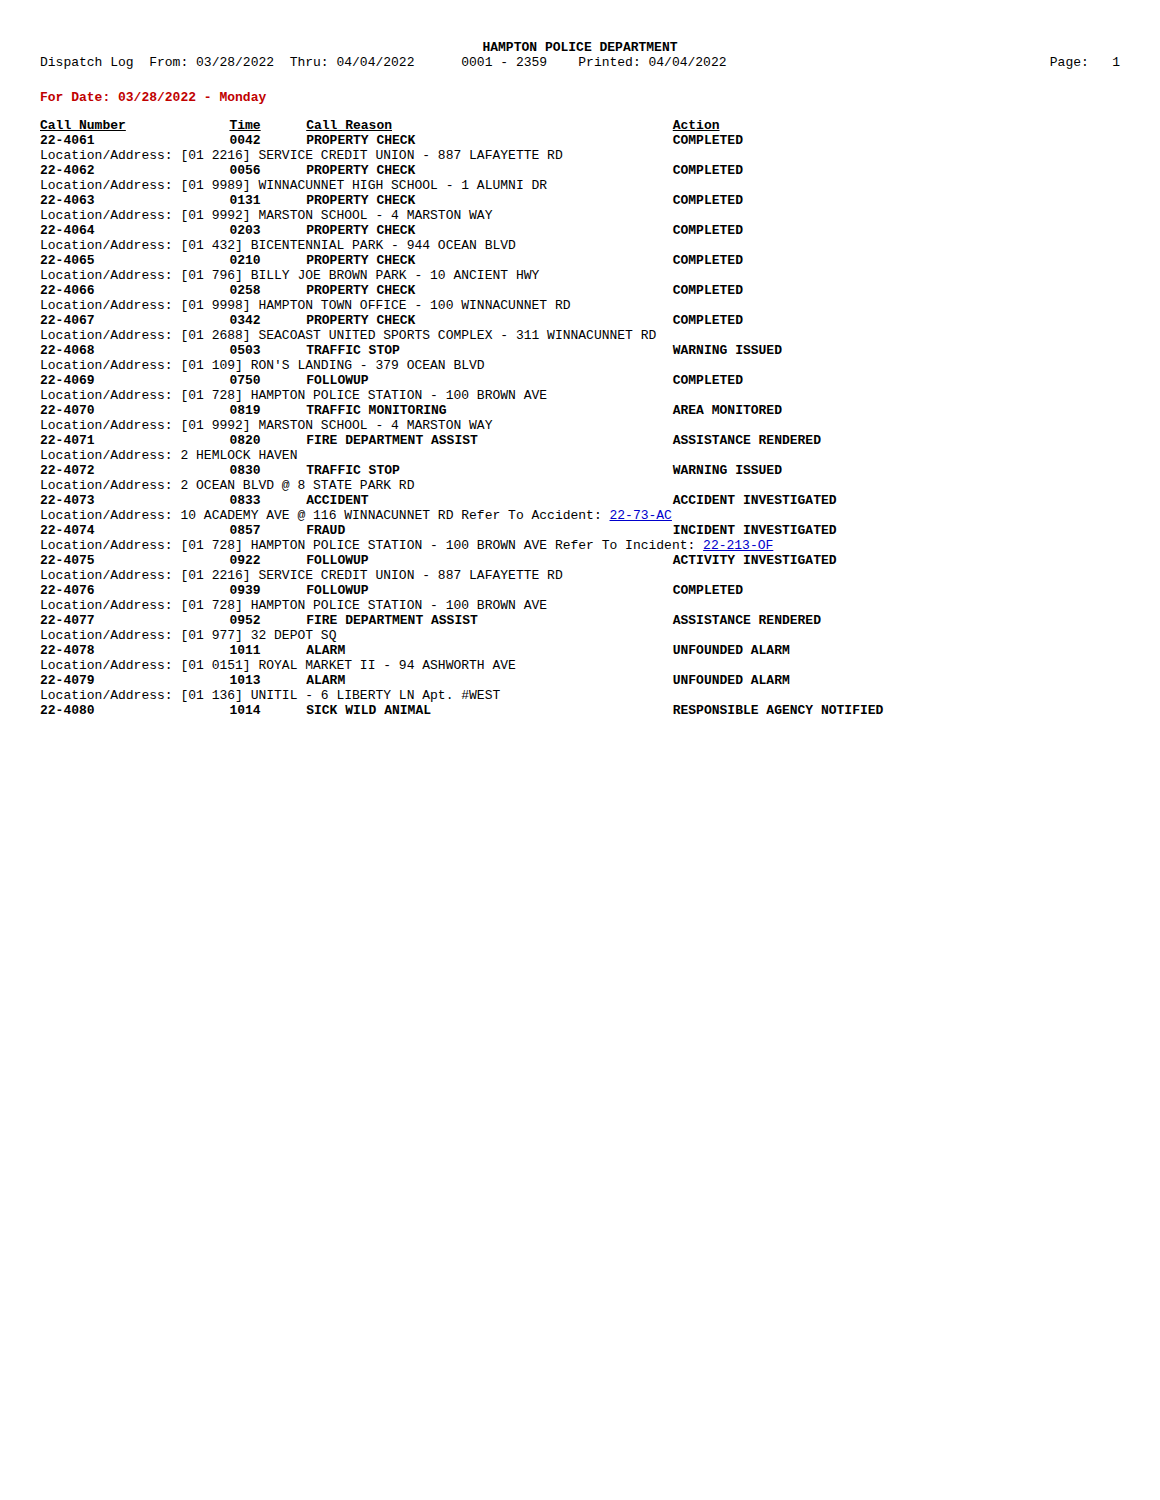HAMPTON POLICE DEPARTMENT
Dispatch Log From: 03/28/2022 Thru: 04/04/2022 0001 - 2359 Printed: 04/04/2022 Page: 1
For Date: 03/28/2022 - Monday
| Call Number | Time | Call Reason | Action |
| --- | --- | --- | --- |
| 22-4061 | 0042 | PROPERTY CHECK | COMPLETED |
| Location/Address: [01 2216] SERVICE CREDIT UNION - 887 LAFAYETTE RD |
| 22-4062 | 0056 | PROPERTY CHECK | COMPLETED |
| Location/Address: [01 9989] WINNACUNNET HIGH SCHOOL - 1 ALUMNI DR |
| 22-4063 | 0131 | PROPERTY CHECK | COMPLETED |
| Location/Address: [01 9992] MARSTON SCHOOL - 4 MARSTON WAY |
| 22-4064 | 0203 | PROPERTY CHECK | COMPLETED |
| Location/Address: [01 432] BICENTENNIAL PARK - 944 OCEAN BLVD |
| 22-4065 | 0210 | PROPERTY CHECK | COMPLETED |
| Location/Address: [01 796] BILLY JOE BROWN PARK - 10 ANCIENT HWY |
| 22-4066 | 0258 | PROPERTY CHECK | COMPLETED |
| Location/Address: [01 9998] HAMPTON TOWN OFFICE - 100 WINNACUNNET RD |
| 22-4067 | 0342 | PROPERTY CHECK | COMPLETED |
| Location/Address: [01 2688] SEACOAST UNITED SPORTS COMPLEX - 311 WINNACUNNET RD |
| 22-4068 | 0503 | TRAFFIC STOP | WARNING ISSUED |
| Location/Address: [01 109] RON'S LANDING - 379 OCEAN BLVD |
| 22-4069 | 0750 | FOLLOWUP | COMPLETED |
| Location/Address: [01 728] HAMPTON POLICE STATION - 100 BROWN AVE |
| 22-4070 | 0819 | TRAFFIC MONITORING | AREA MONITORED |
| Location/Address: [01 9992] MARSTON SCHOOL - 4 MARSTON WAY |
| 22-4071 | 0820 | FIRE DEPARTMENT ASSIST | ASSISTANCE RENDERED |
| Location/Address: 2 HEMLOCK HAVEN |
| 22-4072 | 0830 | TRAFFIC STOP | WARNING ISSUED |
| Location/Address: 2 OCEAN BLVD @ 8 STATE PARK RD |
| 22-4073 | 0833 | ACCIDENT | ACCIDENT INVESTIGATED |
| Location/Address: 10 ACADEMY AVE @ 116 WINNACUNNET RD Refer To Accident: 22-73-AC |
| 22-4074 | 0857 | FRAUD | INCIDENT INVESTIGATED |
| Location/Address: [01 728] HAMPTON POLICE STATION - 100 BROWN AVE Refer To Incident: 22-213-OF |
| 22-4075 | 0922 | FOLLOWUP | ACTIVITY INVESTIGATED |
| Location/Address: [01 2216] SERVICE CREDIT UNION - 887 LAFAYETTE RD |
| 22-4076 | 0939 | FOLLOWUP | COMPLETED |
| Location/Address: [01 728] HAMPTON POLICE STATION - 100 BROWN AVE |
| 22-4077 | 0952 | FIRE DEPARTMENT ASSIST | ASSISTANCE RENDERED |
| Location/Address: [01 977] 32 DEPOT SQ |
| 22-4078 | 1011 | ALARM | UNFOUNDED ALARM |
| Location/Address: [01 0151] ROYAL MARKET II - 94 ASHWORTH AVE |
| 22-4079 | 1013 | ALARM | UNFOUNDED ALARM |
| Location/Address: [01 136] UNITIL - 6 LIBERTY LN Apt. #WEST |
| 22-4080 | 1014 | SICK WILD ANIMAL | RESPONSIBLE AGENCY NOTIFIED |